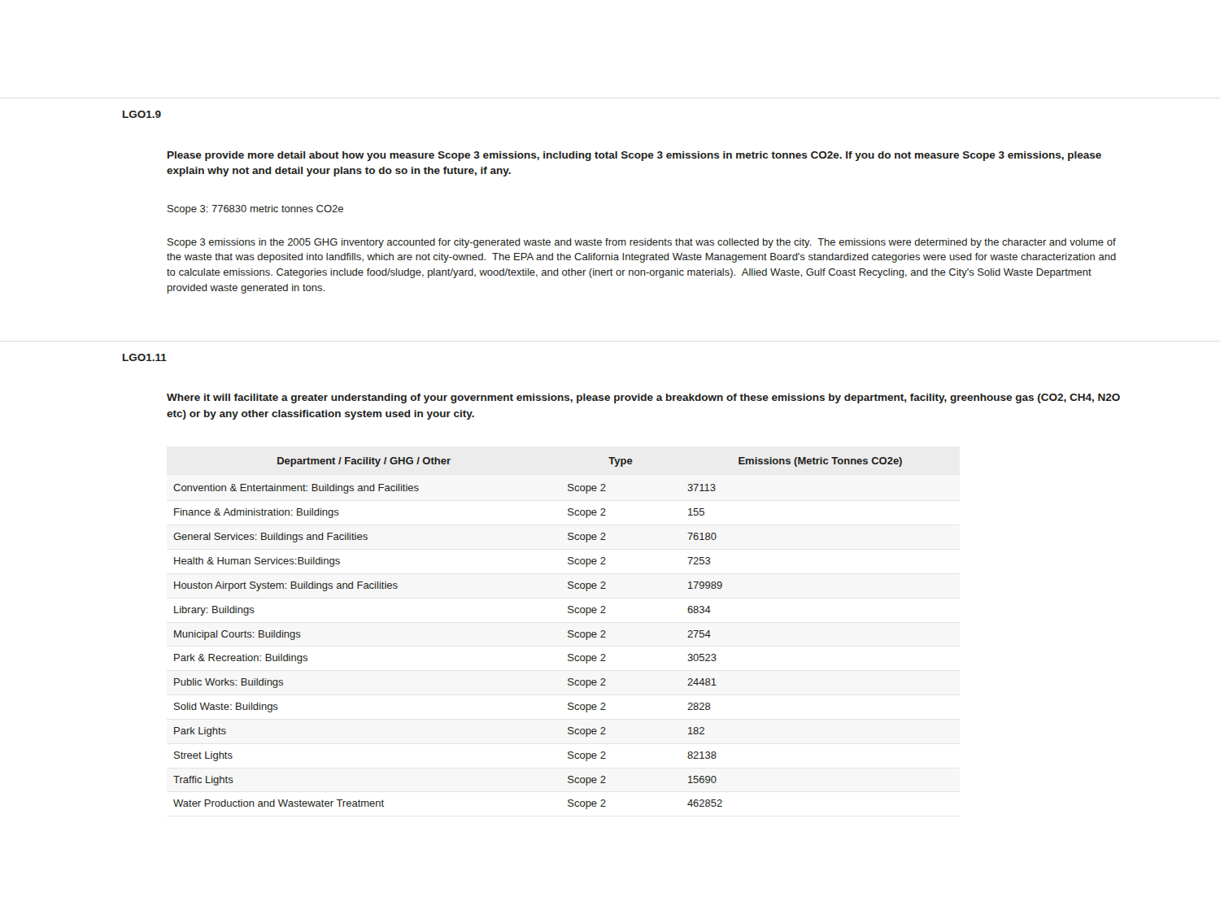LGO1.9
Please provide more detail about how you measure Scope 3 emissions, including total Scope 3 emissions in metric tonnes CO2e. If you do not measure Scope 3 emissions, please explain why not and detail your plans to do so in the future, if any.
Scope 3: 776830 metric tonnes CO2e
Scope 3 emissions in the 2005 GHG inventory accounted for city-generated waste and waste from residents that was collected by the city. The emissions were determined by the character and volume of the waste that was deposited into landfills, which are not city-owned. The EPA and the California Integrated Waste Management Board's standardized categories were used for waste characterization and to calculate emissions. Categories include food/sludge, plant/yard, wood/textile, and other (inert or non-organic materials). Allied Waste, Gulf Coast Recycling, and the City's Solid Waste Department provided waste generated in tons.
LGO1.11
Where it will facilitate a greater understanding of your government emissions, please provide a breakdown of these emissions by department, facility, greenhouse gas (CO2, CH4, N2O etc) or by any other classification system used in your city.
| Department / Facility / GHG / Other | Type | Emissions (Metric Tonnes CO2e) |
| --- | --- | --- |
| Convention & Entertainment: Buildings and Facilities | Scope 2 | 37113 |
| Finance & Administration: Buildings | Scope 2 | 155 |
| General Services: Buildings and Facilities | Scope 2 | 76180 |
| Health & Human Services:Buildings | Scope 2 | 7253 |
| Houston Airport System: Buildings and Facilities | Scope 2 | 179989 |
| Library: Buildings | Scope 2 | 6834 |
| Municipal Courts: Buildings | Scope 2 | 2754 |
| Park & Recreation: Buildings | Scope 2 | 30523 |
| Public Works: Buildings | Scope 2 | 24481 |
| Solid Waste: Buildings | Scope 2 | 2828 |
| Park Lights | Scope 2 | 182 |
| Street Lights | Scope 2 | 82138 |
| Traffic Lights | Scope 2 | 15690 |
| Water Production and Wastewater Treatment | Scope 2 | 462852 |